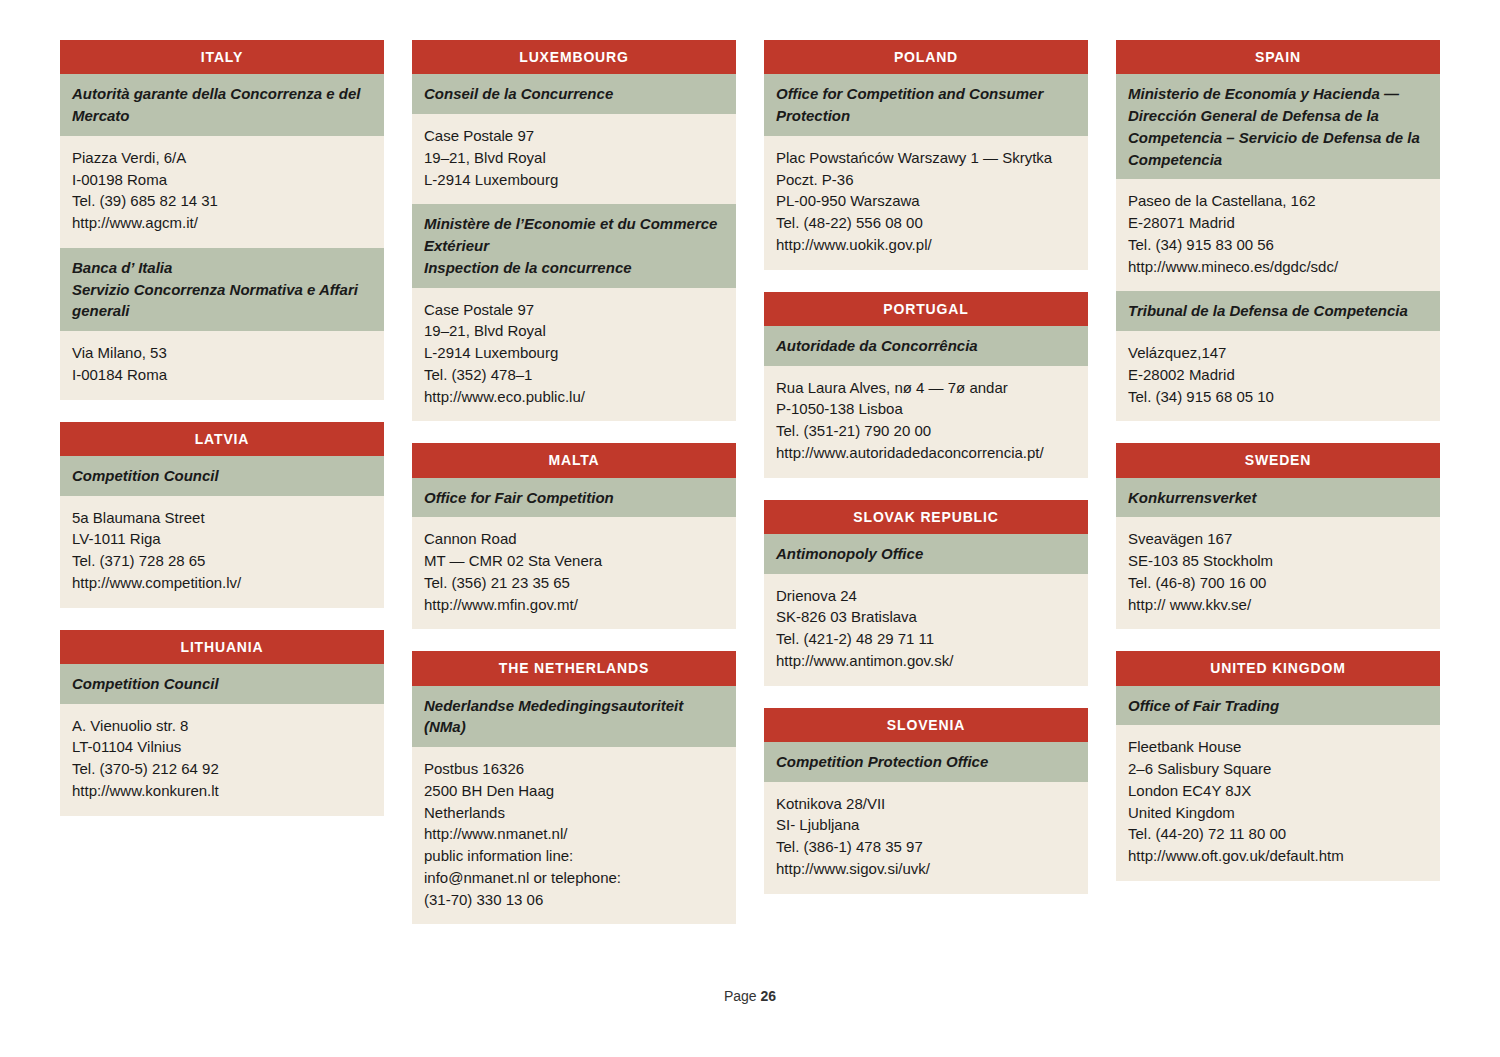ITALY
Autorità garante della Concorrenza e del Mercato
Piazza Verdi, 6/A
I-00198 Roma
Tel. (39) 685 82 14 31
http://www.agcm.it/
Banca d’ Italia
Servizio Concorrenza Normativa e Affari generali
Via Milano, 53
I-00184 Roma
LATVIA
Competition Council
5a Blaumana Street
LV-1011 Riga
Tel. (371) 728 28 65
http://www.competition.lv/
LITHUANIA
Competition Council
A. Vienuolio str. 8
LT-01104 Vilnius
Tel. (370-5) 212 64 92
http://www.konkuren.lt
LUXEMBOURG
Conseil de la Concurrence
Case Postale 97
19–21, Blvd Royal
L-2914 Luxembourg
Ministère de l’Economie et du Commerce Extérieur
Inspection de la concurrence
Case Postale 97
19–21, Blvd Royal
L-2914 Luxembourg
Tel. (352) 478–1
http://www.eco.public.lu/
MALTA
Office for Fair Competition
Cannon Road
MT — CMR 02 Sta Venera
Tel. (356) 21 23 35 65
http://www.mfin.gov.mt/
THE NETHERLANDS
Nederlandse Mededingingsautoriteit (NMa)
Postbus 16326
2500 BH Den Haag
Netherlands
http://www.nmanet.nl/
public information line:
info@nmanet.nl or telephone:
(31-70) 330 13 06
POLAND
Office for Competition and Consumer Protection
Plac Powstańców Warszawy 1 — Skrytka Poczt. P-36
PL-00-950 Warszawa
Tel. (48-22) 556 08 00
http://www.uokik.gov.pl/
PORTUGAL
Autoridade da Concorrência
Rua Laura Alves, nø 4 — 7ø andar
P-1050-138 Lisboa
Tel. (351-21) 790 20 00
http://www.autoridadedaconcorrencia.pt/
SLOVAK REPUBLIC
Antimonopoly Office
Drienova 24
SK-826 03 Bratislava
Tel. (421-2) 48 29 71 11
http://www.antimon.gov.sk/
SLOVENIA
Competition Protection Office
Kotnikova 28/VII
SI- Ljubljana
Tel. (386-1) 478 35 97
http://www.sigov.si/uvk/
SPAIN
Ministerio de Economía y Hacienda — Dirección General de Defensa de la Competencia – Servicio de Defensa de la Competencia
Paseo de la Castellana, 162
E-28071 Madrid
Tel. (34) 915 83 00 56
http://www.mineco.es/dgdc/sdc/
Tribunal de la Defensa de Competencia
Velázquez,147
E-28002 Madrid
Tel. (34) 915 68 05 10
SWEDEN
Konkurrensverket
Sveavägen 167
SE-103 85 Stockholm
Tel. (46-8) 700 16 00
http:// www.kkv.se/
UNITED KINGDOM
Office of Fair Trading
Fleetbank House
2–6 Salisbury Square
London EC4Y 8JX
United Kingdom
Tel. (44-20) 72 11 80 00
http://www.oft.gov.uk/default.htm
Page 26